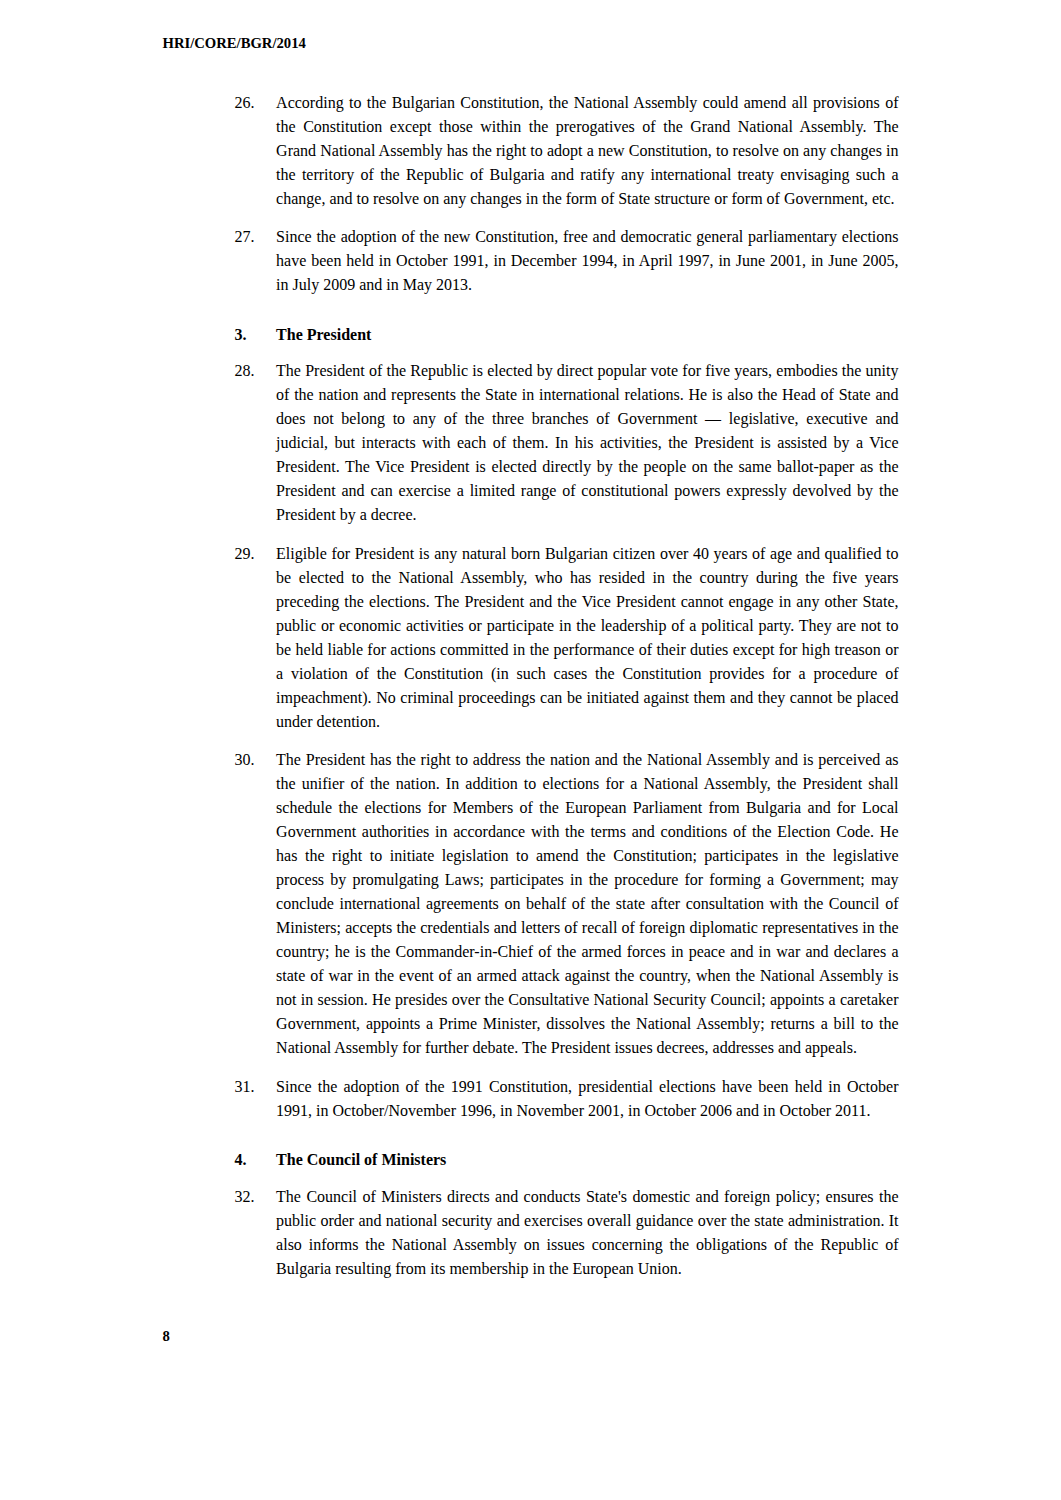HRI/CORE/BGR/2014
26. According to the Bulgarian Constitution, the National Assembly could amend all provisions of the Constitution except those within the prerogatives of the Grand National Assembly. The Grand National Assembly has the right to adopt a new Constitution, to resolve on any changes in the territory of the Republic of Bulgaria and ratify any international treaty envisaging such a change, and to resolve on any changes in the form of State structure or form of Government, etc.
27. Since the adoption of the new Constitution, free and democratic general parliamentary elections have been held in October 1991, in December 1994, in April 1997, in June 2001, in June 2005, in July 2009 and in May 2013.
3. The President
28. The President of the Republic is elected by direct popular vote for five years, embodies the unity of the nation and represents the State in international relations. He is also the Head of State and does not belong to any of the three branches of Government — legislative, executive and judicial, but interacts with each of them. In his activities, the President is assisted by a Vice President. The Vice President is elected directly by the people on the same ballot-paper as the President and can exercise a limited range of constitutional powers expressly devolved by the President by a decree.
29. Eligible for President is any natural born Bulgarian citizen over 40 years of age and qualified to be elected to the National Assembly, who has resided in the country during the five years preceding the elections. The President and the Vice President cannot engage in any other State, public or economic activities or participate in the leadership of a political party. They are not to be held liable for actions committed in the performance of their duties except for high treason or a violation of the Constitution (in such cases the Constitution provides for a procedure of impeachment). No criminal proceedings can be initiated against them and they cannot be placed under detention.
30. The President has the right to address the nation and the National Assembly and is perceived as the unifier of the nation. In addition to elections for a National Assembly, the President shall schedule the elections for Members of the European Parliament from Bulgaria and for Local Government authorities in accordance with the terms and conditions of the Election Code. He has the right to initiate legislation to amend the Constitution; participates in the legislative process by promulgating Laws; participates in the procedure for forming a Government; may conclude international agreements on behalf of the state after consultation with the Council of Ministers; accepts the credentials and letters of recall of foreign diplomatic representatives in the country; he is the Commander-in-Chief of the armed forces in peace and in war and declares a state of war in the event of an armed attack against the country, when the National Assembly is not in session. He presides over the Consultative National Security Council; appoints a caretaker Government, appoints a Prime Minister, dissolves the National Assembly; returns a bill to the National Assembly for further debate. The President issues decrees, addresses and appeals.
31. Since the adoption of the 1991 Constitution, presidential elections have been held in October 1991, in October/November 1996, in November 2001, in October 2006 and in October 2011.
4. The Council of Ministers
32. The Council of Ministers directs and conducts State's domestic and foreign policy; ensures the public order and national security and exercises overall guidance over the state administration. It also informs the National Assembly on issues concerning the obligations of the Republic of Bulgaria resulting from its membership in the European Union.
8